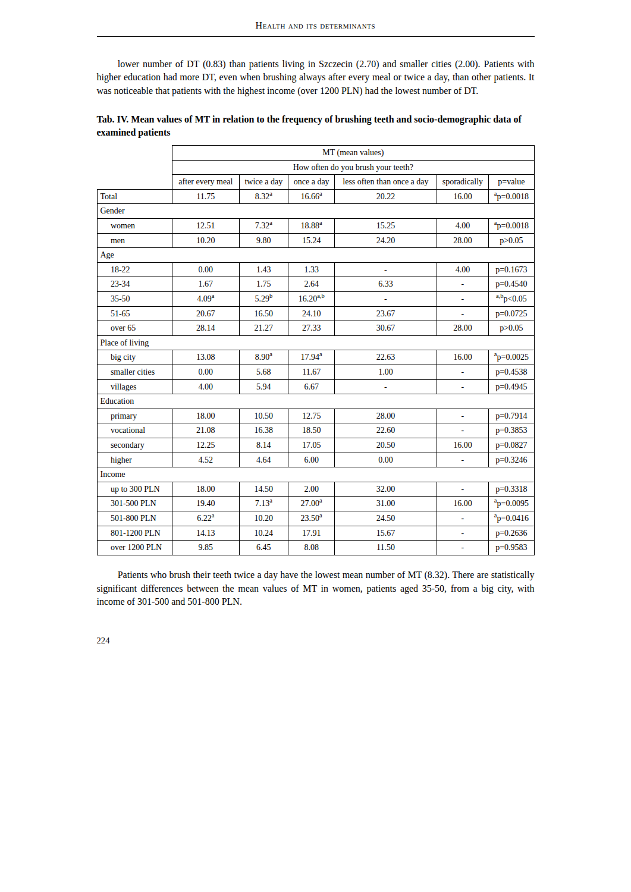Health and its determinants
lower number of DT (0.83) than patients living in Szczecin (2.70) and smaller cities (2.00). Patients with higher education had more DT, even when brushing always after every meal or twice a day, than other patients. It was noticeable that patients with the highest income (over 1200 PLN) had the lowest number of DT.
Tab. IV. Mean values of MT in relation to the frequency of brushing teeth and socio-demographic data of examined patients
| | MT (mean values) |
| --- | --- |
| | How often do you brush your teeth? |
| | after every meal | twice a day | once a day | less often than once a day | sporadically | p=value |
| Total | 11.75 | 8.32 a | 16.66 a | 20.22 | 16.00 | a p=0.0018 |
| Gender |
| women | 12.51 | 7.32 a | 18.88 a | 15.25 | 4.00 | a p=0.0018 |
| men | 10.20 | 9.80 | 15.24 | 24.20 | 28.00 | p>0.05 |
| Age |
| 18-22 | 0.00 | 1.43 | 1.33 | - | 4.00 | p=0.1673 |
| 23-34 | 1.67 | 1.75 | 2.64 | 6.33 | - | p=0.4540 |
| 35-50 | 4.09 a | 5.29 b | 16.20 a,b | - | - | a,b p<0.05 |
| 51-65 | 20.67 | 16.50 | 24.10 | 23.67 | - | p=0.0725 |
| over 65 | 28.14 | 21.27 | 27.33 | 30.67 | 28.00 | p>0.05 |
| Place of living |
| big city | 13.08 | 8.90 a | 17.94 a | 22.63 | 16.00 | a p=0.0025 |
| smaller cities | 0.00 | 5.68 | 11.67 | 1.00 | - | p=0.4538 |
| villages | 4.00 | 5.94 | 6.67 | - | - | p=0.4945 |
| Education |
| primary | 18.00 | 10.50 | 12.75 | 28.00 | - | p=0.7914 |
| vocational | 21.08 | 16.38 | 18.50 | 22.60 | - | p=0.3853 |
| secondary | 12.25 | 8.14 | 17.05 | 20.50 | 16.00 | p=0.0827 |
| higher | 4.52 | 4.64 | 6.00 | 0.00 | - | p=0.3246 |
| Income |
| up to 300 PLN | 18.00 | 14.50 | 2.00 | 32.00 | - | p=0.3318 |
| 301-500 PLN | 19.40 | 7.13 a | 27.00 a | 31.00 | 16.00 | a p=0.0095 |
| 501-800 PLN | 6.22 a | 10.20 | 23.50 a | 24.50 | - | a p=0.0416 |
| 801-1200 PLN | 14.13 | 10.24 | 17.91 | 15.67 | - | p=0.2636 |
| over 1200 PLN | 9.85 | 6.45 | 8.08 | 11.50 | - | p=0.9583 |
Patients who brush their teeth twice a day have the lowest mean number of MT (8.32). There are statistically significant differences between the mean values of MT in women, patients aged 35-50, from a big city, with income of 301-500 and 501-800 PLN.
224